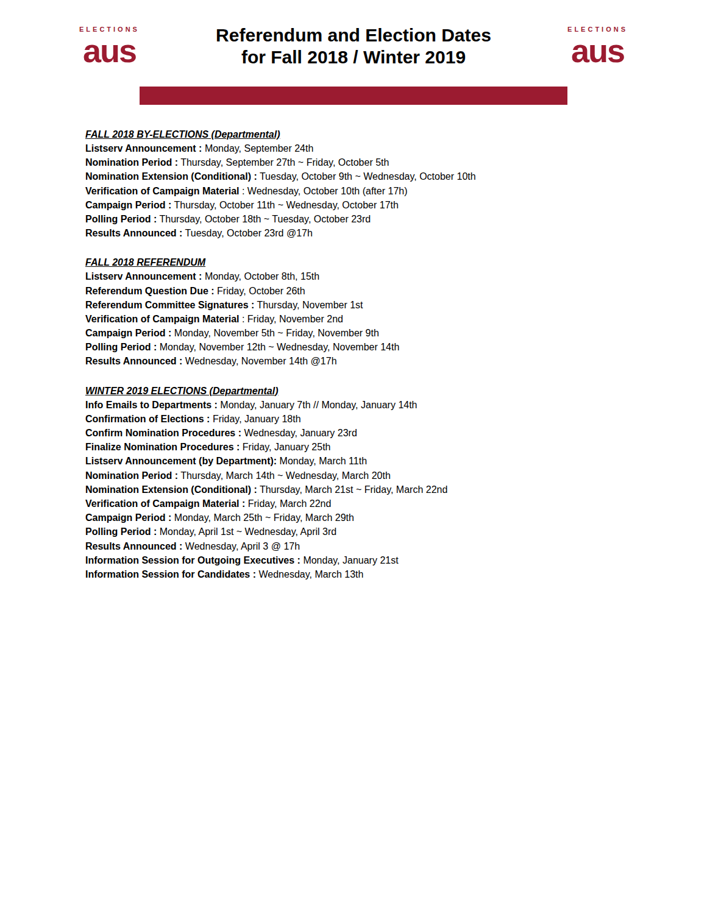ELECTIONS
aus
Referendum and Election Dates
for Fall 2018 / Winter 2019
ELECTIONS
aus
FALL 2018 BY-ELECTIONS (Departmental)
Listserv Announcement : Monday, September 24th
Nomination Period : Thursday, September 27th ~ Friday, October 5th
Nomination Extension (Conditional) : Tuesday, October 9th ~ Wednesday, October 10th
Verification of Campaign Material : Wednesday, October 10th (after 17h)
Campaign Period : Thursday, October 11th ~ Wednesday, October 17th
Polling Period : Thursday, October 18th ~ Tuesday, October 23rd
Results Announced : Tuesday, October 23rd @17h
FALL 2018 REFERENDUM
Listserv Announcement : Monday, October 8th, 15th
Referendum Question Due : Friday, October 26th
Referendum Committee Signatures : Thursday, November 1st
Verification of Campaign Material : Friday, November 2nd
Campaign Period : Monday, November 5th ~ Friday, November 9th
Polling Period : Monday, November 12th ~ Wednesday, November 14th
Results Announced : Wednesday, November 14th @17h
WINTER 2019 ELECTIONS (Departmental)
Info Emails to Departments : Monday, January 7th // Monday, January 14th
Confirmation of Elections : Friday, January 18th
Confirm Nomination Procedures : Wednesday, January 23rd
Finalize Nomination Procedures : Friday, January 25th
Listserv Announcement (by Department): Monday, March 11th
Nomination Period : Thursday, March 14th ~ Wednesday, March 20th
Nomination Extension (Conditional) : Thursday, March 21st ~ Friday, March 22nd
Verification of Campaign Material : Friday, March 22nd
Campaign Period : Monday, March 25th ~ Friday, March 29th
Polling Period : Monday, April 1st ~ Wednesday, April 3rd
Results Announced : Wednesday, April 3 @ 17h
Information Session for Outgoing Executives : Monday, January 21st
Information Session for Candidates : Wednesday, March 13th